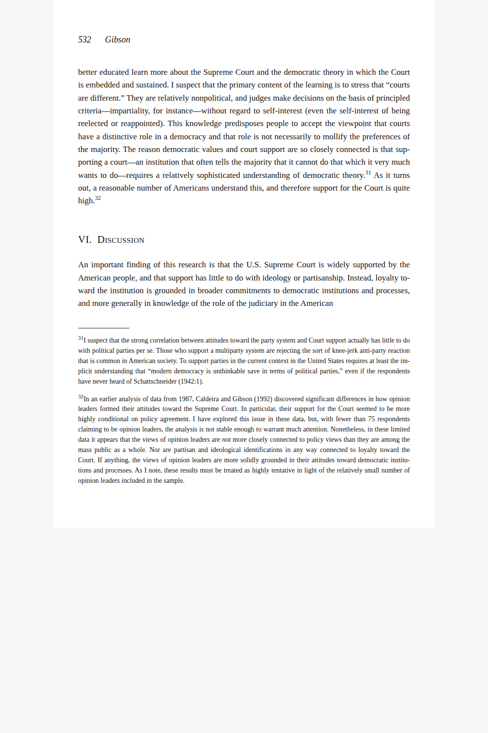532 Gibson
better educated learn more about the Supreme Court and the democratic theory in which the Court is embedded and sustained. I suspect that the primary content of the learning is to stress that “courts are different.” They are relatively nonpolitical, and judges make decisions on the basis of principled criteria—impartiality, for instance—without regard to self-interest (even the self-interest of being reelected or reappointed). This knowledge predisposes people to accept the viewpoint that courts have a distinctive role in a democracy and that role is not necessarily to mollify the preferences of the majority. The reason democratic values and court support are so closely connected is that supporting a court—an institution that often tells the majority that it cannot do that which it very much wants to do—requires a relatively sophisticated understanding of democratic theory.31 As it turns out, a reasonable number of Americans understand this, and therefore support for the Court is quite high.32
VI. Discussion
An important finding of this research is that the U.S. Supreme Court is widely supported by the American people, and that support has little to do with ideology or partisanship. Instead, loyalty toward the institution is grounded in broader commitments to democratic institutions and processes, and more generally in knowledge of the role of the judiciary in the American
31I suspect that the strong correlation between attitudes toward the party system and Court support actually has little to do with political parties per se. Those who support a multiparty system are rejecting the sort of knee-jerk anti-party reaction that is common in American society. To support parties in the current context in the United States requires at least the implicit understanding that “modern democracy is unthinkable save in terms of political parties,” even if the respondents have never heard of Schattschneider (1942:1).
32In an earlier analysis of data from 1987, Caldeira and Gibson (1992) discovered significant differences in how opinion leaders formed their attitudes toward the Supreme Court. In particular, their support for the Court seemed to be more highly conditional on policy agreement. I have explored this issue in these data, but, with fewer than 75 respondents claiming to be opinion leaders, the analysis is not stable enough to warrant much attention. Nonetheless, in these limited data it appears that the views of opinion leaders are not more closely connected to policy views than they are among the mass public as a whole. Nor are partisan and ideological identifications in any way connected to loyalty toward the Court. If anything, the views of opinion leaders are more solidly grounded in their attitudes toward democratic institutions and processes. As I note, these results must be treated as highly tentative in light of the relatively small number of opinion leaders included in the sample.